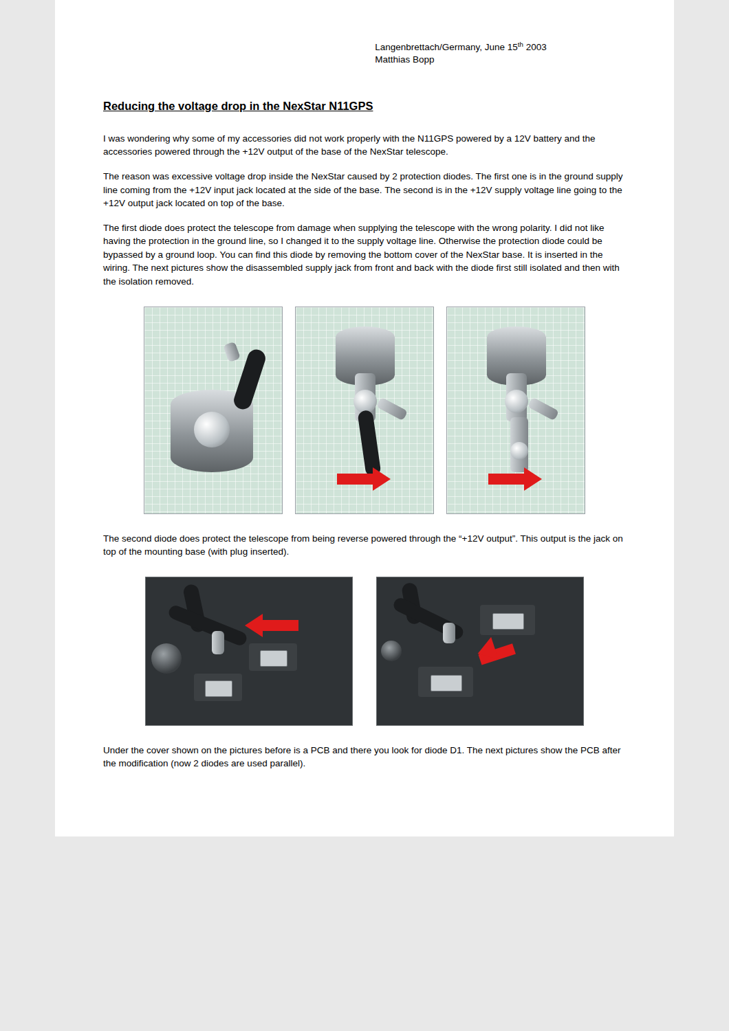Langenbrettach/Germany, June 15th 2003
Matthias Bopp
Reducing the voltage drop in the NexStar N11GPS
I was wondering why some of my accessories did not work properly with the N11GPS powered by a 12V battery and the accessories powered through the +12V output of the base of the NexStar telescope.
The reason was excessive voltage drop inside the NexStar caused by 2 protection diodes. The first one is in the ground supply line coming from the +12V input jack located at the side of the base. The second is in the +12V supply voltage line going to the +12V output jack located on top of the base.
The first diode does protect the telescope from damage when supplying the telescope with the wrong polarity. I did not like having the protection in the ground line, so I changed it to the supply voltage line. Otherwise the protection diode could be bypassed by a ground loop. You can find this diode by removing the bottom cover of the NexStar base. It is inserted in the wiring. The next pictures show the disassembled supply jack from front and back with the diode first still isolated and then with the isolation removed.
The second diode does protect the telescope from being reverse powered through the “+12V output”. This output is the jack on top of the mounting base (with plug inserted).
Under the cover shown on the pictures before is a PCB and there you look for diode D1. The next pictures show the PCB after the modification (now 2 diodes are used parallel).